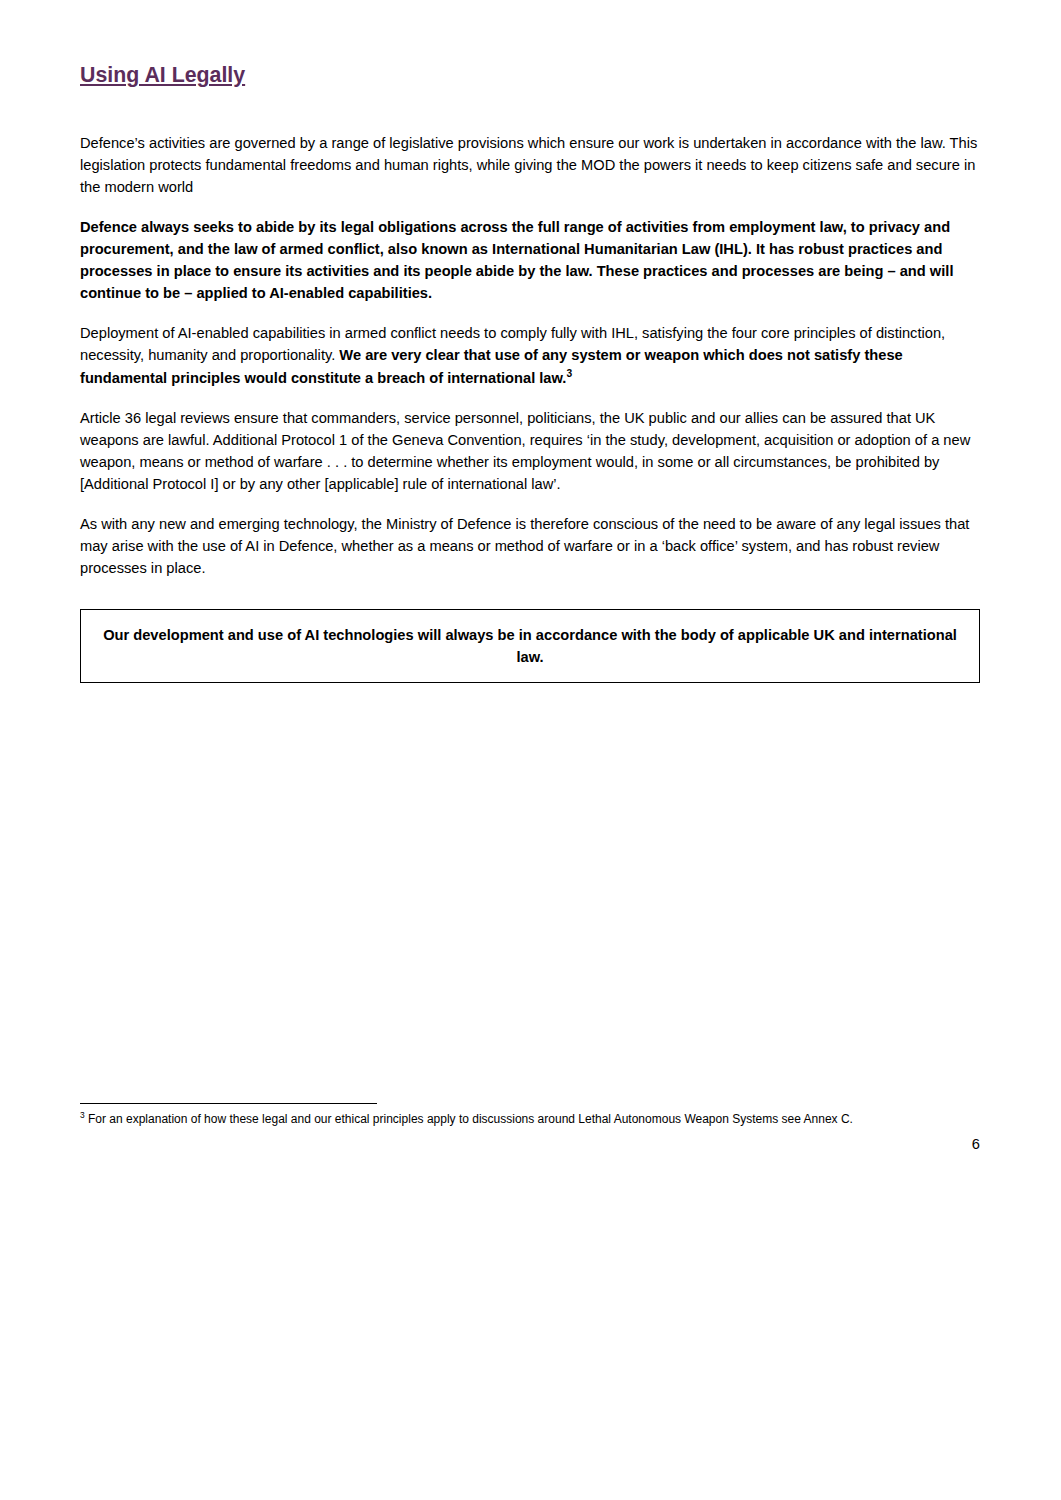Using AI Legally
Defence’s activities are governed by a range of legislative provisions which ensure our work is undertaken in accordance with the law. This legislation protects fundamental freedoms and human rights, while giving the MOD the powers it needs to keep citizens safe and secure in the modern world
Defence always seeks to abide by its legal obligations across the full range of activities from employment law, to privacy and procurement, and the law of armed conflict, also known as International Humanitarian Law (IHL). It has robust practices and processes in place to ensure its activities and its people abide by the law. These practices and processes are being – and will continue to be – applied to AI-enabled capabilities.
Deployment of AI-enabled capabilities in armed conflict needs to comply fully with IHL, satisfying the four core principles of distinction, necessity, humanity and proportionality. We are very clear that use of any system or weapon which does not satisfy these fundamental principles would constitute a breach of international law.3
Article 36 legal reviews ensure that commanders, service personnel, politicians, the UK public and our allies can be assured that UK weapons are lawful. Additional Protocol 1 of the Geneva Convention, requires ‘in the study, development, acquisition or adoption of a new weapon, means or method of warfare . . . to determine whether its employment would, in some or all circumstances, be prohibited by [Additional Protocol I] or by any other [applicable] rule of international law’.
As with any new and emerging technology, the Ministry of Defence is therefore conscious of the need to be aware of any legal issues that may arise with the use of AI in Defence, whether as a means or method of warfare or in a ‘back office’ system, and has robust review processes in place.
Our development and use of AI technologies will always be in accordance with the body of applicable UK and international law.
3 For an explanation of how these legal and our ethical principles apply to discussions around Lethal Autonomous Weapon Systems see Annex C.
6